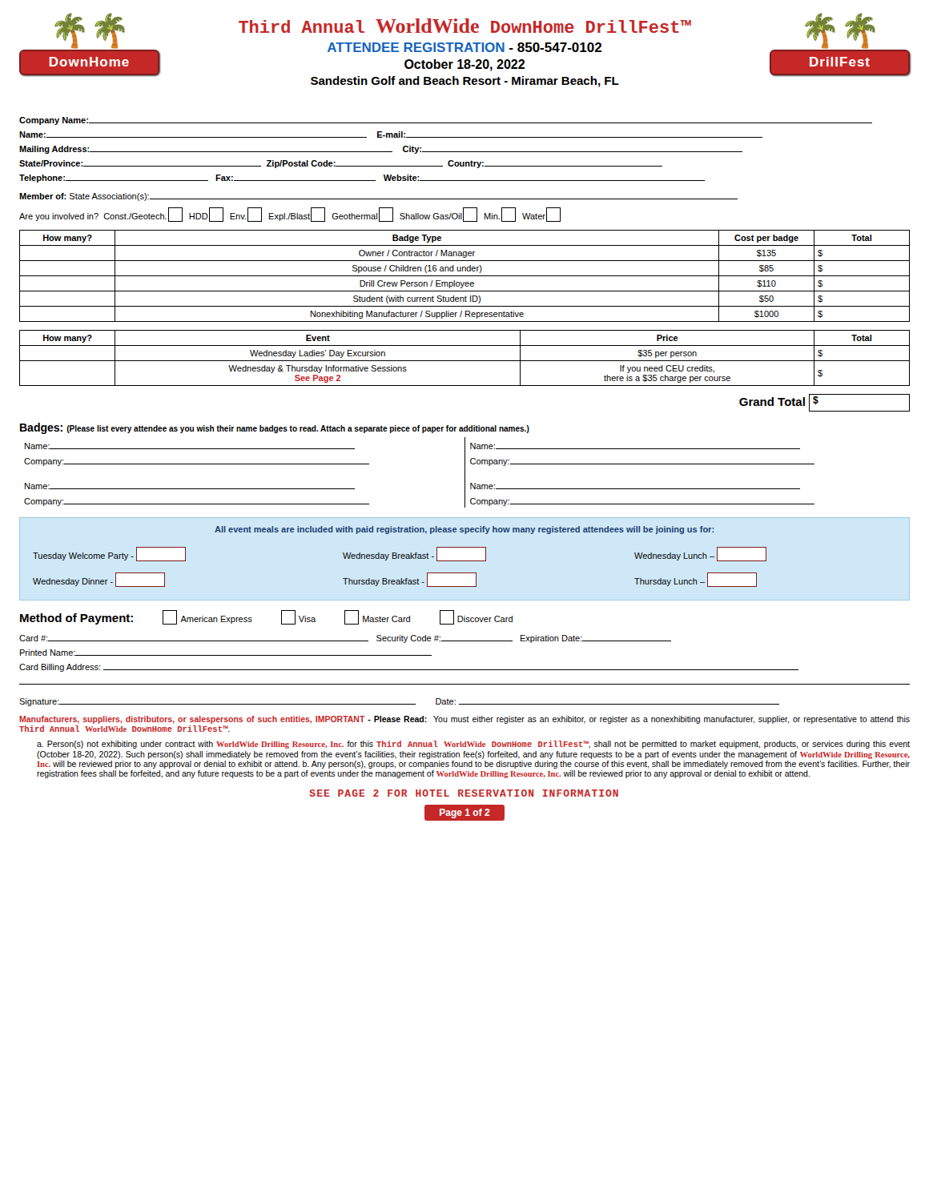🌴🌴
DownHome
🌴🌴
DrillFest
Third Annual WorldWide DownHome DrillFest™
ATTENDEE REGISTRATION - 850-547-0102
October 18-20, 2022
Sandestin Golf and Beach Resort - Miramar Beach, FL
Company Name:
Name: E-mail:
Mailing Address: City:
State/Province: Zip/Postal Code: Country:
Telephone: Fax: Website:
Member of: State Association(s):
Are you involved in? Const./Geotech. HDD Env. Expl./Blast Geothermal Shallow Gas/Oil Min. Water
| How many? | Badge Type | Cost per badge | Total |
| --- | --- | --- | --- |
| | Owner / Contractor / Manager | $135 | $ |
| | Spouse / Children (16 and under) | $85 | $ |
| | Drill Crew Person / Employee | $110 | $ |
| | Student (with current Student ID) | $50 | $ |
| | Nonexhibiting Manufacturer / Supplier / Representative | $1000 | $ |
| How many? | Event | Price | Total |
| --- | --- | --- | --- |
| | Wednesday Ladies’ Day Excursion | $35 per person | $ |
| | Wednesday & Thursday Informative Sessions See Page 2 | If you need CEU credits, there is a $35 charge per course | $ |
Grand Total $
Badges: (Please list every attendee as you wish their name badges to read. Attach a separate piece of paper for additional names.)
| Name: | Name: |
| Company: | Company: |
| Name: | Name: |
| Company: | Company: |
All event meals are included with paid registration, please specify how many registered attendees will be joining us for:
| Tuesday Welcome Party - | Wednesday Breakfast - | Wednesday Lunch – |
| Wednesday Dinner - | Thursday Breakfast - | Thursday Lunch – |
Method of Payment: American Express Visa Master Card Discover Card
Card #: Security Code #: Expiration Date:
Printed Name:
Card Billing Address:
Signature: Date:
Manufacturers, suppliers, distributors, or salespersons of such entities, IMPORTANT - Please Read: You must either register as an exhibitor, or register as a nonexhibiting manufacturer, supplier, or representative to attend this Third Annual WorldWide DownHome DrillFest™.
a. Person(s) not exhibiting under contract with WorldWide Drilling Resource, Inc. for this Third Annual WorldWide DownHome DrillFest™, shall not be permitted to market equipment, products, or services during this event (October 18-20, 2022). Such person(s) shall immediately be removed from the event’s facilities, their registration fee(s) forfeited, and any future requests to be a part of events under the management of WorldWide Drilling Resource, Inc. will be reviewed prior to any approval or denial to exhibit or attend. b. Any person(s), groups, or companies found to be disruptive during the course of this event, shall be immediately removed from the event’s facilities. Further, their registration fees shall be forfeited, and any future requests to be a part of events under the management of WorldWide Drilling Resource, Inc. will be reviewed prior to any approval or denial to exhibit or attend.
SEE PAGE 2 FOR HOTEL RESERVATION INFORMATION
Page 1 of 2